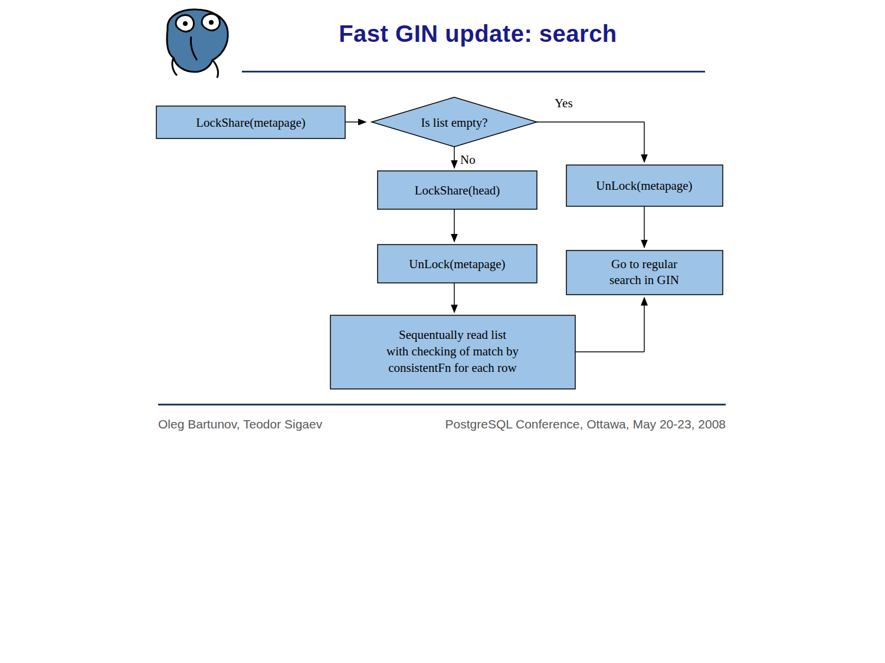PostgreSQL elephant logo
Fast GIN update: search
Fast GIN update search flow chart Yes No LockShare(metapage) Is list empty? LockShare(head) UnLock(metapage) UnLock(metapage) Go to regular search in GIN Sequentually read list with checking of match by consistentFn for each row
Oleg Bartunov, Teodor Sigaev PostgreSQL Conference, Ottawa, May 20-23, 2008